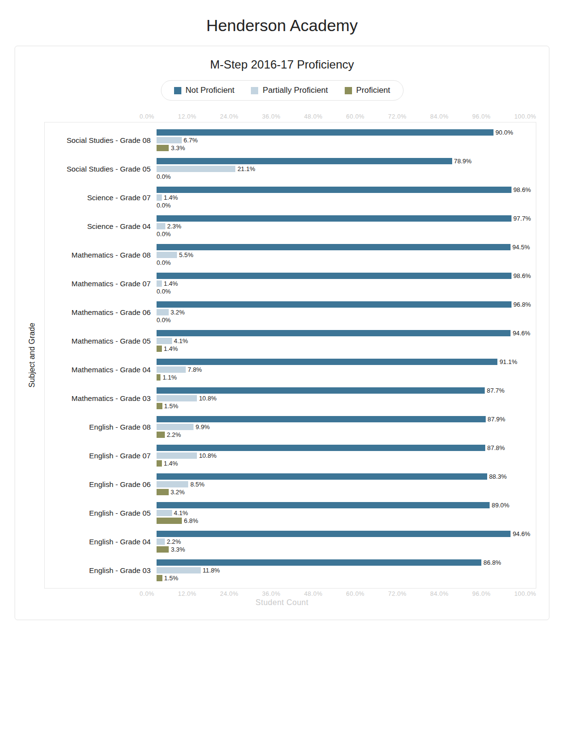Henderson Academy
M-Step 2016-17 Proficiency
Not Proficient Partially Proficient Proficient
0.0% 12.0% 24.0% 36.0% 48.0% 60.0% 72.0% 84.0% 96.0% 100.0%
Subject and Grade
Social Studies - Grade 08
90.0%
6.7%
3.3%
Social Studies - Grade 05
78.9%
21.1%
0.0%
Science - Grade 07
98.6%
1.4%
0.0%
Science - Grade 04
97.7%
2.3%
0.0%
Mathematics - Grade 08
94.5%
5.5%
0.0%
Mathematics - Grade 07
98.6%
1.4%
0.0%
Mathematics - Grade 06
96.8%
3.2%
0.0%
Mathematics - Grade 05
94.6%
4.1%
1.4%
Mathematics - Grade 04
91.1%
7.8%
1.1%
Mathematics - Grade 03
87.7%
10.8%
1.5%
English - Grade 08
87.9%
9.9%
2.2%
English - Grade 07
87.8%
10.8%
1.4%
English - Grade 06
88.3%
8.5%
3.2%
English - Grade 05
89.0%
4.1%
6.8%
English - Grade 04
94.6%
2.2%
3.3%
English - Grade 03
86.8%
11.8%
1.5%
0.0% 12.0% 24.0% 36.0% 48.0% 60.0% 72.0% 84.0% 96.0% 100.0%
Student Count